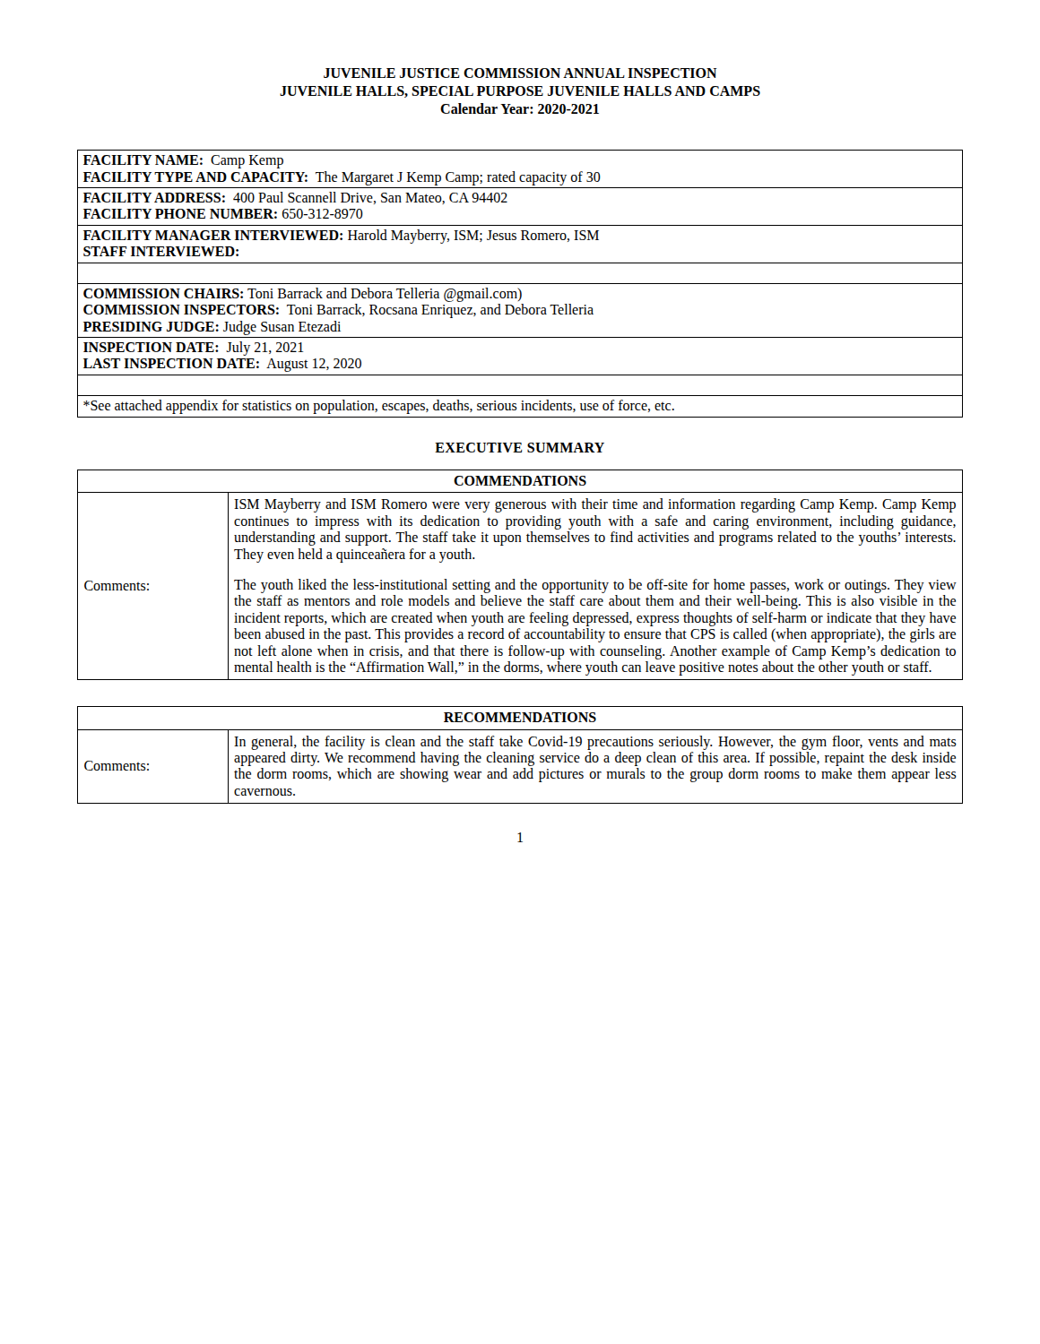JUVENILE JUSTICE COMMISSION ANNUAL INSPECTION
JUVENILE HALLS, SPECIAL PURPOSE JUVENILE HALLS AND CAMPS
Calendar Year: 2020-2021
| FACILITY NAME: Camp Kemp FACILITY TYPE AND CAPACITY: The Margaret J Kemp Camp; rated capacity of 30 |
| FACILITY ADDRESS: 400 Paul Scannell Drive, San Mateo, CA 94402 FACILITY PHONE NUMBER: 650-312-8970 |
| FACILITY MANAGER INTERVIEWED: Harold Mayberry, ISM; Jesus Romero, ISM STAFF INTERVIEWED: |
| COMMISSION CHAIRS: Toni Barrack and Debora Telleria @gmail.com) COMMISSION INSPECTORS: Toni Barrack, Rocsana Enriquez, and Debora Telleria PRESIDING JUDGE: Judge Susan Etezadi |
| INSPECTION DATE: July 21, 2021 LAST INSPECTION DATE: August 12, 2020 |
| *See attached appendix for statistics on population, escapes, deaths, serious incidents, use of force, etc. |
EXECUTIVE SUMMARY
| COMMENDATIONS |
| --- |
| Comments: | ISM Mayberry and ISM Romero were very generous with their time and information regarding Camp Kemp. Camp Kemp continues to impress with its dedication to providing youth with a safe and caring environment, including guidance, understanding and support. The staff take it upon themselves to find activities and programs related to the youths’ interests. They even held a quinceañera for a youth. The youth liked the less-institutional setting and the opportunity to be off-site for home passes, work or outings. They view the staff as mentors and role models and believe the staff care about them and their well-being. This is also visible in the incident reports, which are created when youth are feeling depressed, express thoughts of self-harm or indicate that they have been abused in the past. This provides a record of accountability to ensure that CPS is called (when appropriate), the girls are not left alone when in crisis, and that there is follow-up with counseling. Another example of Camp Kemp’s dedication to mental health is the “Affirmation Wall,” in the dorms, where youth can leave positive notes about the other youth or staff. |
| RECOMMENDATIONS |
| --- |
| Comments: | In general, the facility is clean and the staff take Covid-19 precautions seriously. However, the gym floor, vents and mats appeared dirty. We recommend having the cleaning service do a deep clean of this area. If possible, repaint the desk inside the dorm rooms, which are showing wear and add pictures or murals to the group dorm rooms to make them appear less cavernous. |
1